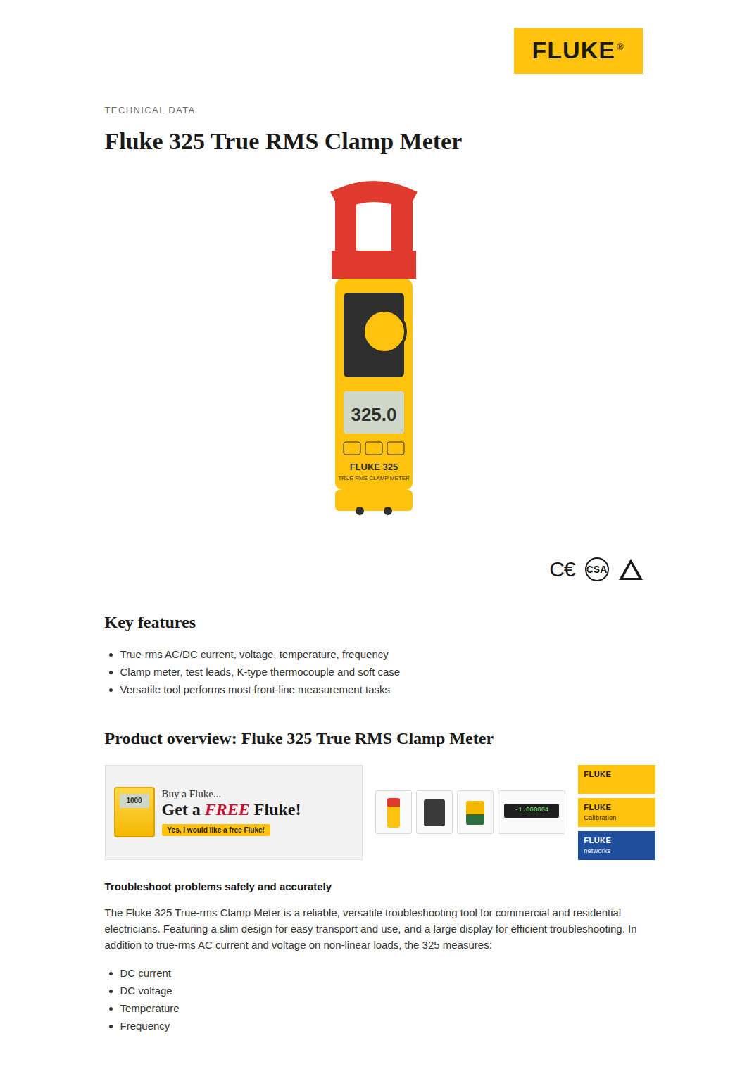FLUKE®
Technical Data
Fluke 325 True RMS Clamp Meter
C€ CSA
Key features
True-rms AC/DC current, voltage, temperature, frequency
Clamp meter, test leads, K-type thermocouple and soft case
Versatile tool performs most front-line measurement tasks
Product overview: Fluke 325 True RMS Clamp Meter
Buy a Fluke...
Get a FREE Fluke!
Yes, I would like a free Fluke!
FLUKE
FLUKECalibration
FLUKEnetworks
Troubleshoot problems safely and accurately
The Fluke 325 True-rms Clamp Meter is a reliable, versatile troubleshooting tool for commercial and residential electricians. Featuring a slim design for easy transport and use, and a large display for efficient troubleshooting. In addition to true-rms AC current and voltage on non-linear loads, the 325 measures:
DC current
DC voltage
Temperature
Frequency